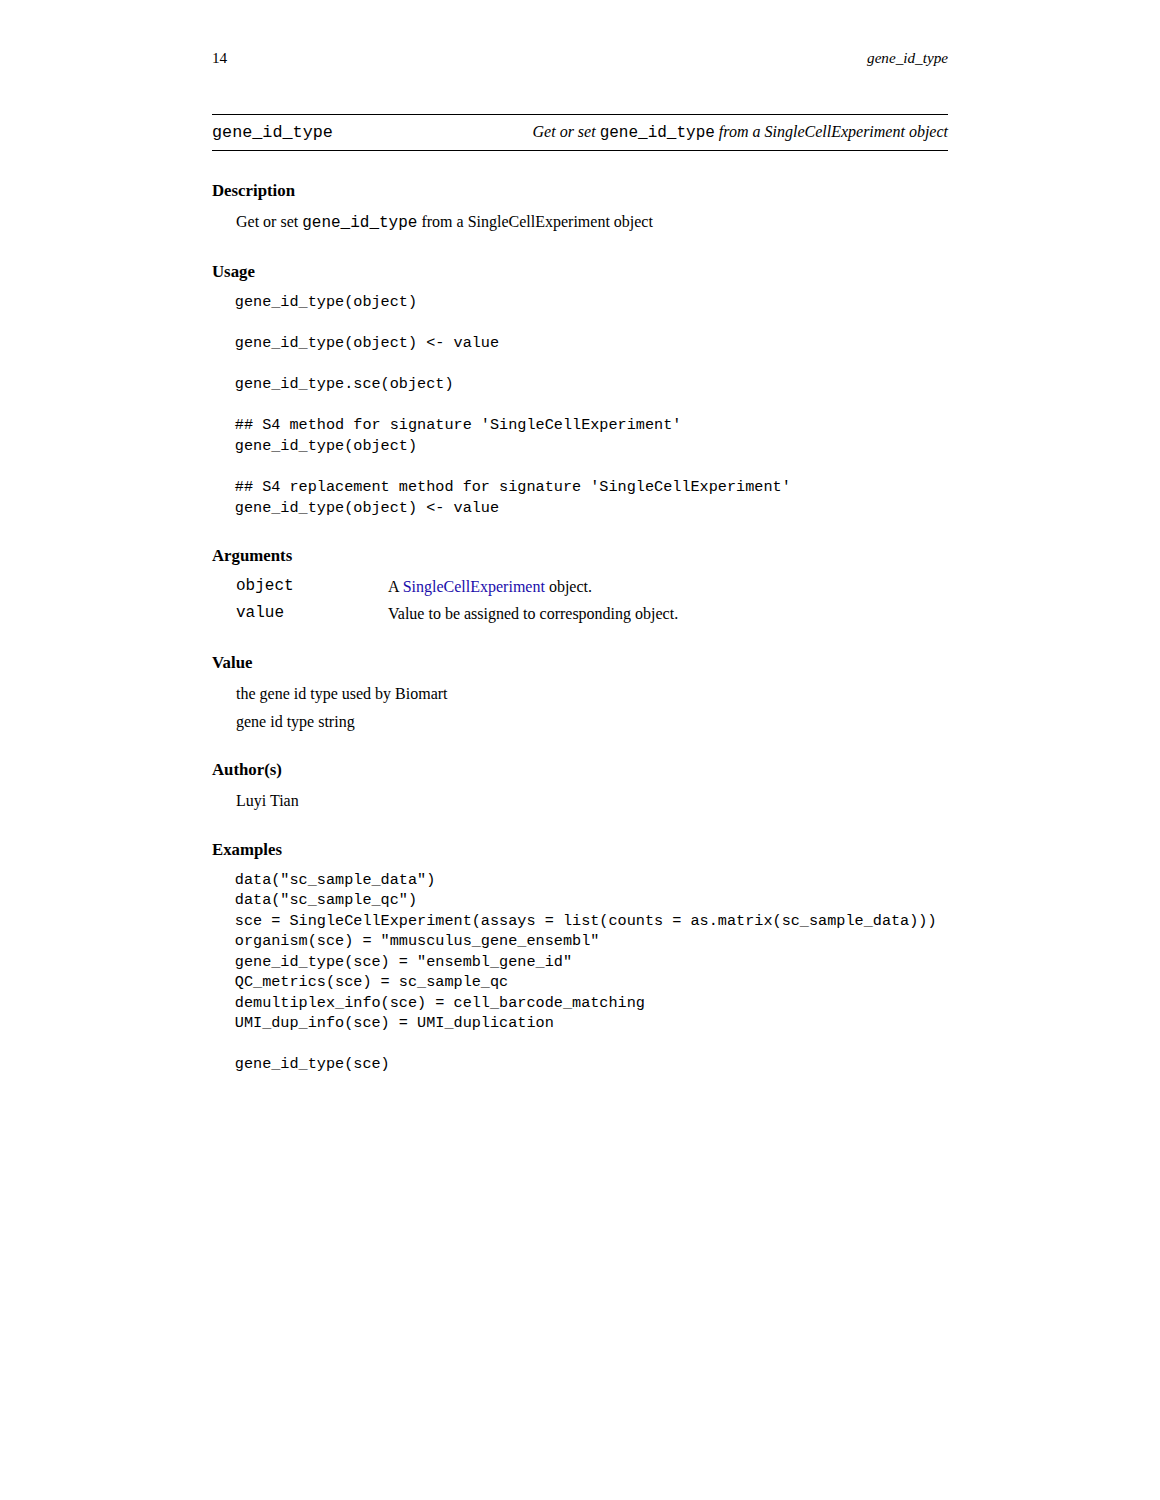14
gene_id_type
gene_id_type
Get or set gene_id_type from a SingleCellExperiment object
Description
Get or set gene_id_type from a SingleCellExperiment object
Usage
gene_id_type(object)

gene_id_type(object) <- value

gene_id_type.sce(object)

## S4 method for signature 'SingleCellExperiment'
gene_id_type(object)

## S4 replacement method for signature 'SingleCellExperiment'
gene_id_type(object) <- value
Arguments
object
A SingleCellExperiment object.
value
Value to be assigned to corresponding object.
Value
the gene id type used by Biomart
gene id type string
Author(s)
Luyi Tian
Examples
data("sc_sample_data")
data("sc_sample_qc")
sce = SingleCellExperiment(assays = list(counts = as.matrix(sc_sample_data)))
organism(sce) = "mmusculus_gene_ensembl"
gene_id_type(sce) = "ensembl_gene_id"
QC_metrics(sce) = sc_sample_qc
demultiplex_info(sce) = cell_barcode_matching
UMI_dup_info(sce) = UMI_duplication

gene_id_type(sce)